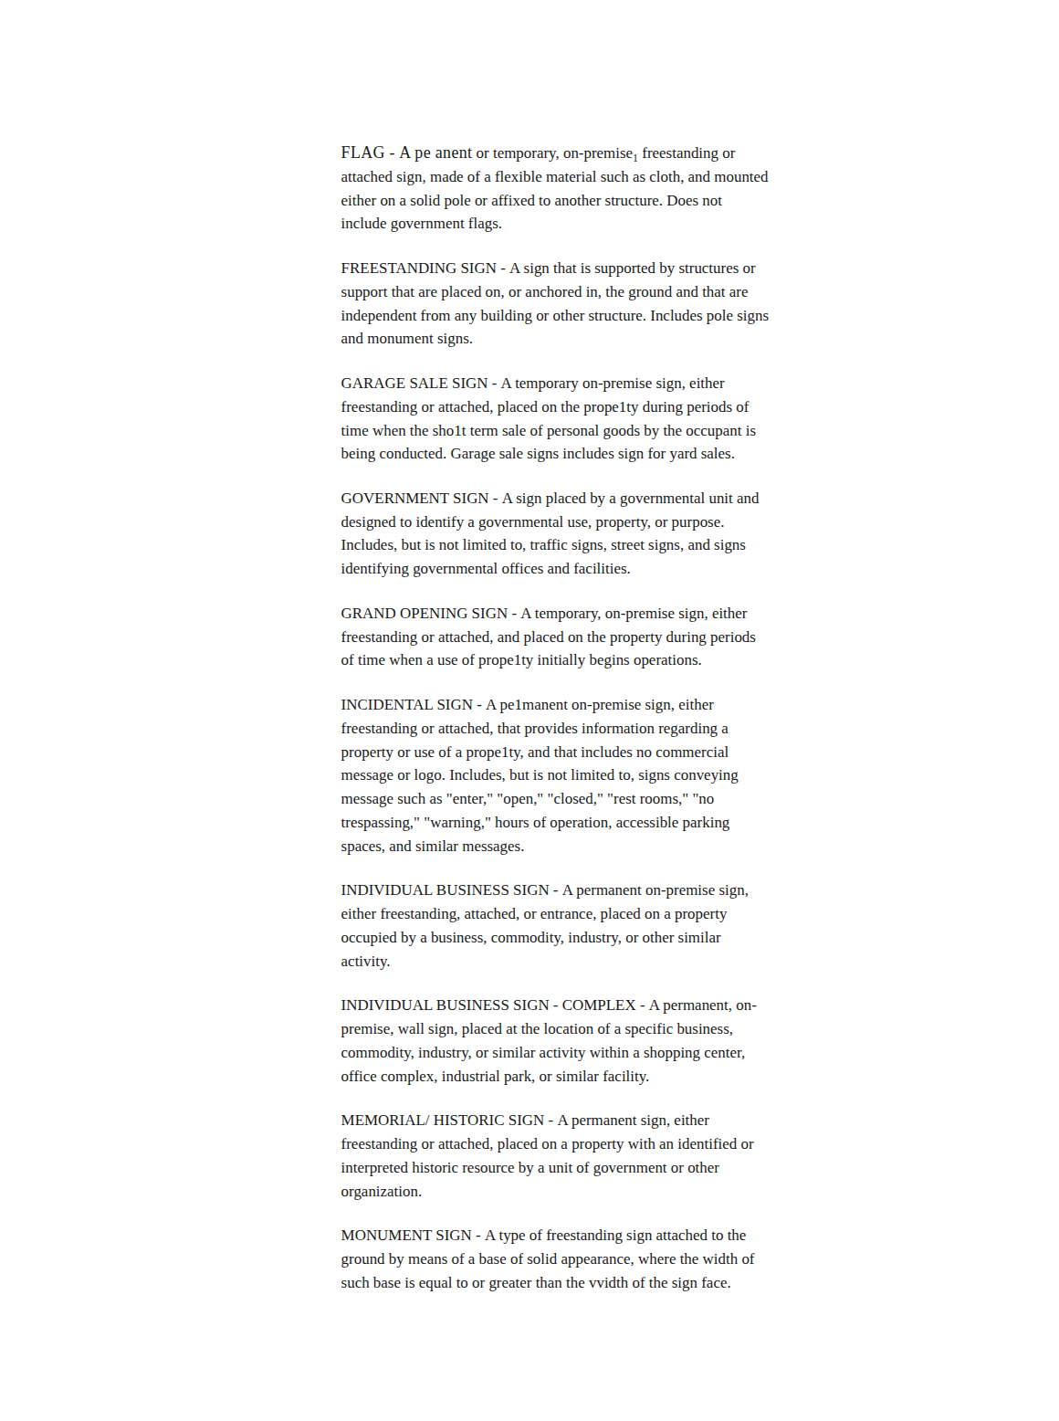FLAG -
A pe anent or temporary, on-premise1 freestanding or attached sign, made of a flexible material such as cloth, and mounted either on a solid pole or affixed to another structure. Does not include government flags.
FREESTANDING SIGN -
A sign that is supported by structures or support that are placed on, or anchored in, the ground and that are independent from any building or other structure. Includes pole signs and monument signs.
GARAGE SALE SIGN -
A temporary on-premise sign, either freestanding or attached, placed on the prope1ty during periods of time when the sho1t term sale of personal goods by the occupant is being conducted. Garage sale signs includes sign for yard sales.
GOVERNMENT SIGN -
A sign placed by a governmental unit and designed to identify a governmental use, property, or purpose. Includes, but is not limited to, traffic signs, street signs, and signs identifying governmental offices and facilities.
GRAND OPENING SIGN -
A temporary, on-premise sign, either freestanding or attached, and placed on the property during periods of time when a use of prope1ty initially begins operations.
INCIDENTAL SIGN -
A pe1manent on-premise sign, either freestanding or attached, that provides information regarding a property or use of a prope1ty, and that includes no commercial message or logo. Includes, but is not limited to, signs conveying message such as "enter," "open," "closed," "rest rooms," "no trespassing," "warning," hours of operation, accessible parking spaces, and similar messages.
INDIVIDUAL BUSINESS SIGN -
A permanent on-premise sign, either freestanding, attached, or entrance, placed on a property occupied by a business, commodity, industry, or other similar activity.
INDIVIDUAL BUSINESS SIGN - COMPLEX -
A permanent, on-premise, wall sign, placed at the location of a specific business, commodity, industry, or similar activity within a shopping center, office complex, industrial park, or similar facility.
MEMORIAL/ HISTORIC SIGN -
A permanent sign, either freestanding or attached, placed on a property with an identified or interpreted historic resource by a unit of government or other organization.
MONUMENT SIGN -
A type of freestanding sign attached to the ground by means of a base of solid appearance, where the width of such base is equal to or greater than the vvidth of the sign face.